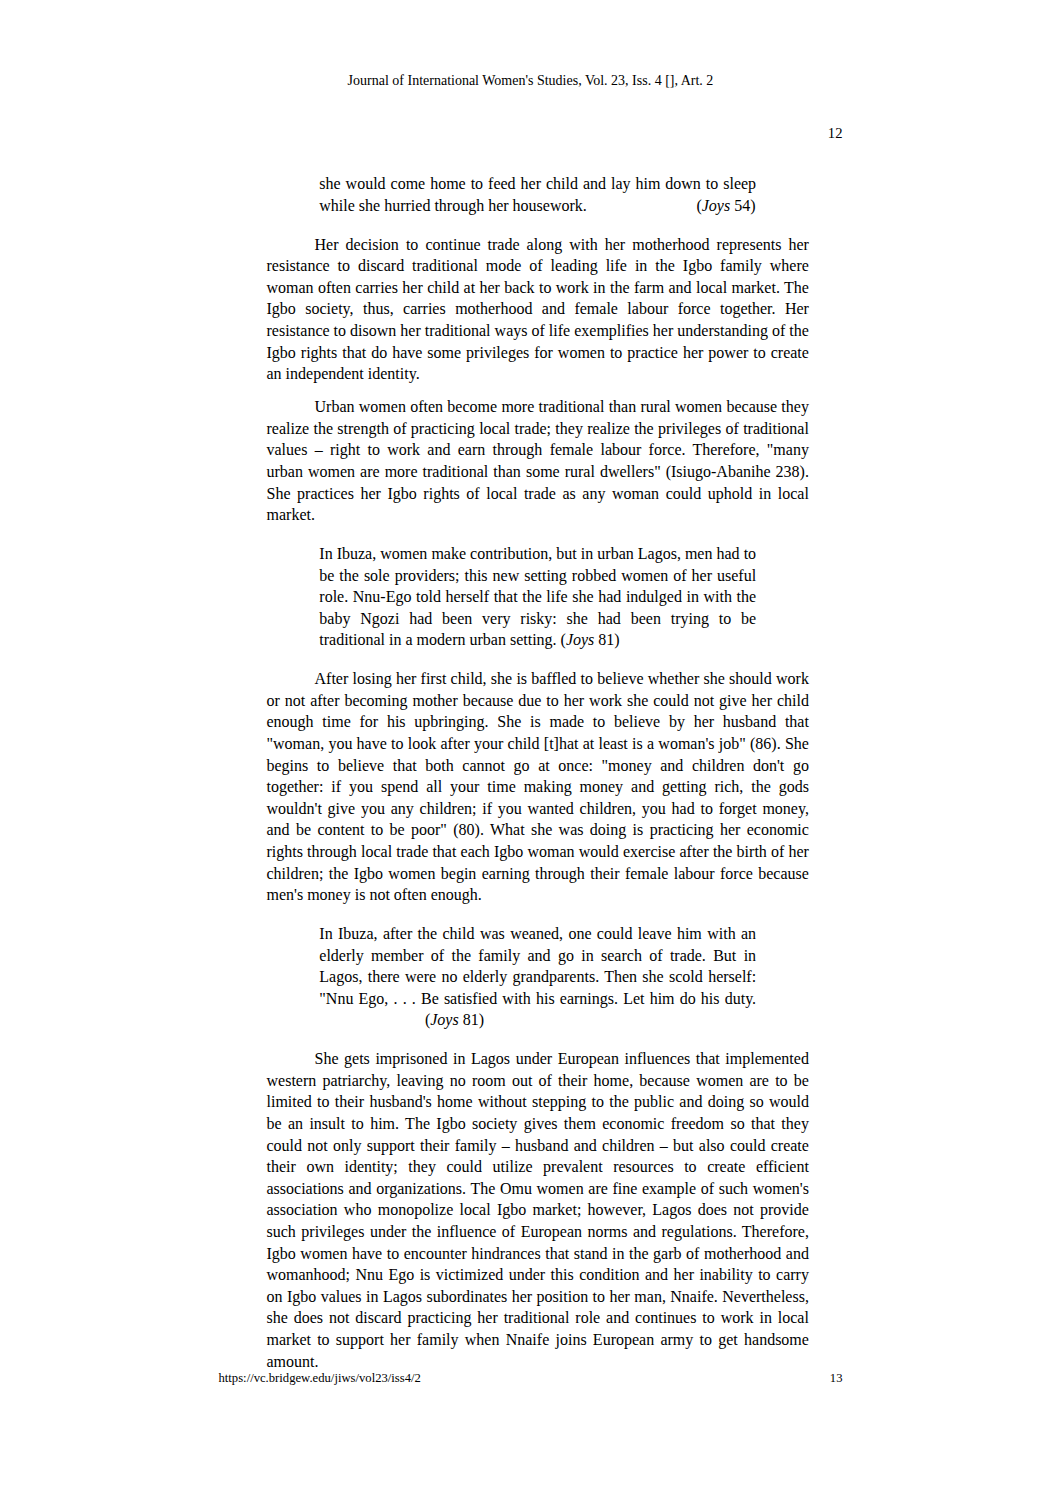Journal of International Women's Studies, Vol. 23, Iss. 4 [], Art. 2
12
she would come home to feed her child and lay him down to sleep while she hurried through her housework. (Joys 54)
Her decision to continue trade along with her motherhood represents her resistance to discard traditional mode of leading life in the Igbo family where woman often carries her child at her back to work in the farm and local market. The Igbo society, thus, carries motherhood and female labour force together. Her resistance to disown her traditional ways of life exemplifies her understanding of the Igbo rights that do have some privileges for women to practice her power to create an independent identity.
Urban women often become more traditional than rural women because they realize the strength of practicing local trade; they realize the privileges of traditional values – right to work and earn through female labour force. Therefore, "many urban women are more traditional than some rural dwellers" (Isiugo-Abanihe 238). She practices her Igbo rights of local trade as any woman could uphold in local market.
In Ibuza, women make contribution, but in urban Lagos, men had to be the sole providers; this new setting robbed women of her useful role. Nnu-Ego told herself that the life she had indulged in with the baby Ngozi had been very risky: she had been trying to be traditional in a modern urban setting. (Joys 81)
After losing her first child, she is baffled to believe whether she should work or not after becoming mother because due to her work she could not give her child enough time for his upbringing. She is made to believe by her husband that "woman, you have to look after your child [t]hat at least is a woman's job" (86). She begins to believe that both cannot go at once: "money and children don't go together: if you spend all your time making money and getting rich, the gods wouldn't give you any children; if you wanted children, you had to forget money, and be content to be poor" (80). What she was doing is practicing her economic rights through local trade that each Igbo woman would exercise after the birth of her children; the Igbo women begin earning through their female labour force because men's money is not often enough.
In Ibuza, after the child was weaned, one could leave him with an elderly member of the family and go in search of trade. But in Lagos, there were no elderly grandparents. Then she scold herself: "Nnu Ego, . . . Be satisfied with his earnings. Let him do his duty. (Joys 81)
She gets imprisoned in Lagos under European influences that implemented western patriarchy, leaving no room out of their home, because women are to be limited to their husband's home without stepping to the public and doing so would be an insult to him. The Igbo society gives them economic freedom so that they could not only support their family – husband and children – but also could create their own identity; they could utilize prevalent resources to create efficient associations and organizations. The Omu women are fine example of such women's association who monopolize local Igbo market; however, Lagos does not provide such privileges under the influence of European norms and regulations. Therefore, Igbo women have to encounter hindrances that stand in the garb of motherhood and womanhood; Nnu Ego is victimized under this condition and her inability to carry on Igbo values in Lagos subordinates her position to her man, Nnaife. Nevertheless, she does not discard practicing her traditional role and continues to work in local market to support her family when Nnaife joins European army to get handsome amount.
https://vc.bridgew.edu/jiws/vol23/iss4/2 13